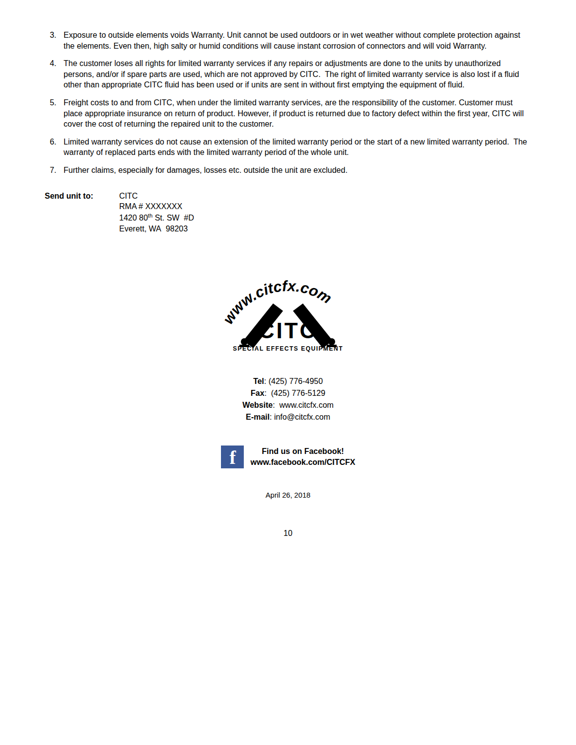Exposure to outside elements voids Warranty. Unit cannot be used outdoors or in wet weather without complete protection against the elements. Even then, high salty or humid conditions will cause instant corrosion of connectors and will void Warranty.
The customer loses all rights for limited warranty services if any repairs or adjustments are done to the units by unauthorized persons, and/or if spare parts are used, which are not approved by CITC. The right of limited warranty service is also lost if a fluid other than appropriate CITC fluid has been used or if units are sent in without first emptying the equipment of fluid.
Freight costs to and from CITC, when under the limited warranty services, are the responsibility of the customer. Customer must place appropriate insurance on return of product. However, if product is returned due to factory defect within the first year, CITC will cover the cost of returning the repaired unit to the customer.
Limited warranty services do not cause an extension of the limited warranty period or the start of a new limited warranty period. The warranty of replaced parts ends with the limited warranty period of the whole unit.
Further claims, especially for damages, losses etc. outside the unit are excluded.
Send unit to:
CITC
RMA # XXXXXXX
1420 80th St. SW #D
Everett, WA 98203
www.citcfx.com CITC SPECIAL EFFECTS EQUIPMENT
Tel: (425) 776-4950
Fax: (425) 776-5129
Website: www.citcfx.com
E-mail: info@citcfx.com
Find us on Facebook!
www.facebook.com/CITCFX
April 26, 2018
10